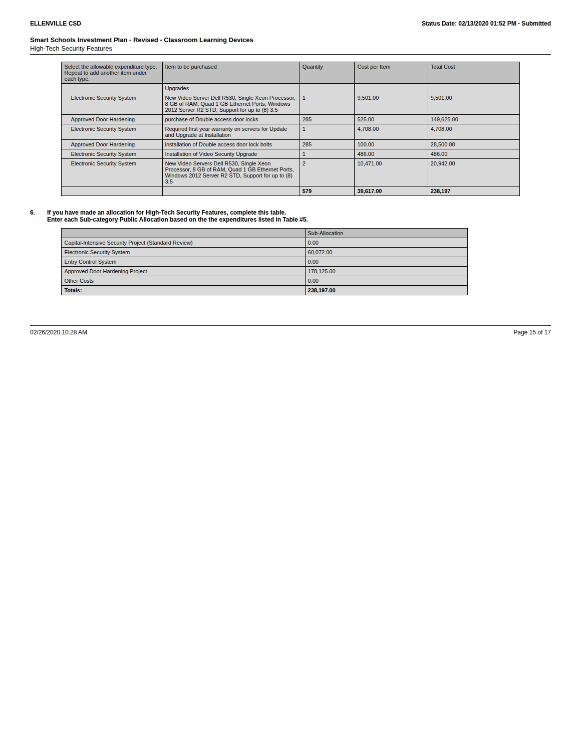ELLENVILLE CSD
Status Date: 02/13/2020 01:52 PM - Submitted
Smart Schools Investment Plan - Revised - Classroom Learning Devices
High-Tech Security Features
| Select the allowable expenditure type. Repeat to add another item under each type. | Item to be purchased | Quantity | Cost per Item | Total Cost |
| --- | --- | --- | --- | --- |
| | Upgrades | | | |
| Electronic Security System | New Video Server Dell R530, Single Xeon Processor, 8 GB of RAM, Quad 1 GB Ethernet Ports, Windows 2012 Server R2 STD, Support for up to (8) 3.5 | 1 | 9,501.00 | 9,501.00 |
| Approved Door Hardening | purchase of Double access door locks | 285 | 525.00 | 149,625.00 |
| Electronic Security System | Required first year warranty on servers for Update and Upgrade at Installation | 1 | 4,708.00 | 4,708.00 |
| Approved Door Hardening | installation of Double access door lock bolts | 285 | 100.00 | 28,500.00 |
| Electronic Security System | Installation of Video Security Upgrade | 1 | 486.00 | 486.00 |
| Electronic Security System | New Video Servers Dell R530, Single Xeon Processor, 8 GB of RAM, Quad 1 GB Ethernet Ports, Windows 2012 Server R2 STD, Support for up to (8) 3.5 | 2 | 10,471.00 | 20,942.00 |
| | | 579 | 39,617.00 | 238,197 |
6.
If you have made an allocation for High-Tech Security Features, complete this table.
Enter each Sub-category Public Allocation based on the the expenditures listed in Table #5.
| | Sub-Allocation |
| --- | --- |
| Capital-Intensive Security Project (Standard Review) | 0.00 |
| Electronic Security System | 60,072.00 |
| Entry Control System | 0.00 |
| Approved Door Hardening Project | 178,125.00 |
| Other Costs | 0.00 |
| Totals: | 238,197.00 |
02/26/2020 10:28 AM
Page 15 of 17